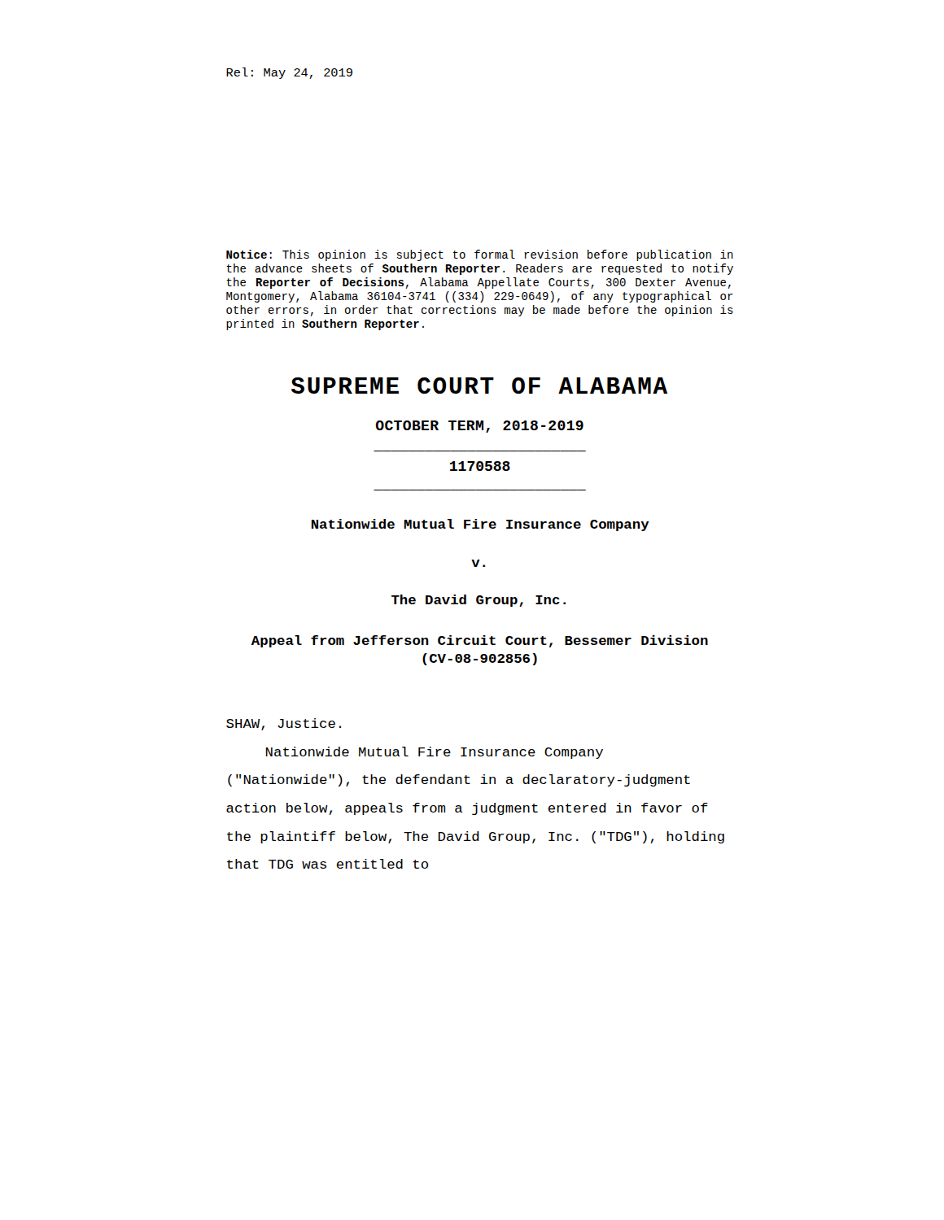Rel: May 24, 2019
Notice: This opinion is subject to formal revision before publication in the advance sheets of Southern Reporter. Readers are requested to notify the Reporter of Decisions, Alabama Appellate Courts, 300 Dexter Avenue, Montgomery, Alabama 36104-3741 ((334) 229-0649), of any typographical or other errors, in order that corrections may be made before the opinion is printed in Southern Reporter.
SUPREME COURT OF ALABAMA
OCTOBER TERM, 2018-2019
_________________________
1170588
_________________________
Nationwide Mutual Fire Insurance Company
v.
The David Group, Inc.
Appeal from Jefferson Circuit Court, Bessemer Division
(CV-08-902856)
SHAW, Justice.
Nationwide Mutual Fire Insurance Company ("Nationwide"), the defendant in a declaratory-judgment action below, appeals from a judgment entered in favor of the plaintiff below, The David Group, Inc. ("TDG"), holding that TDG was entitled to